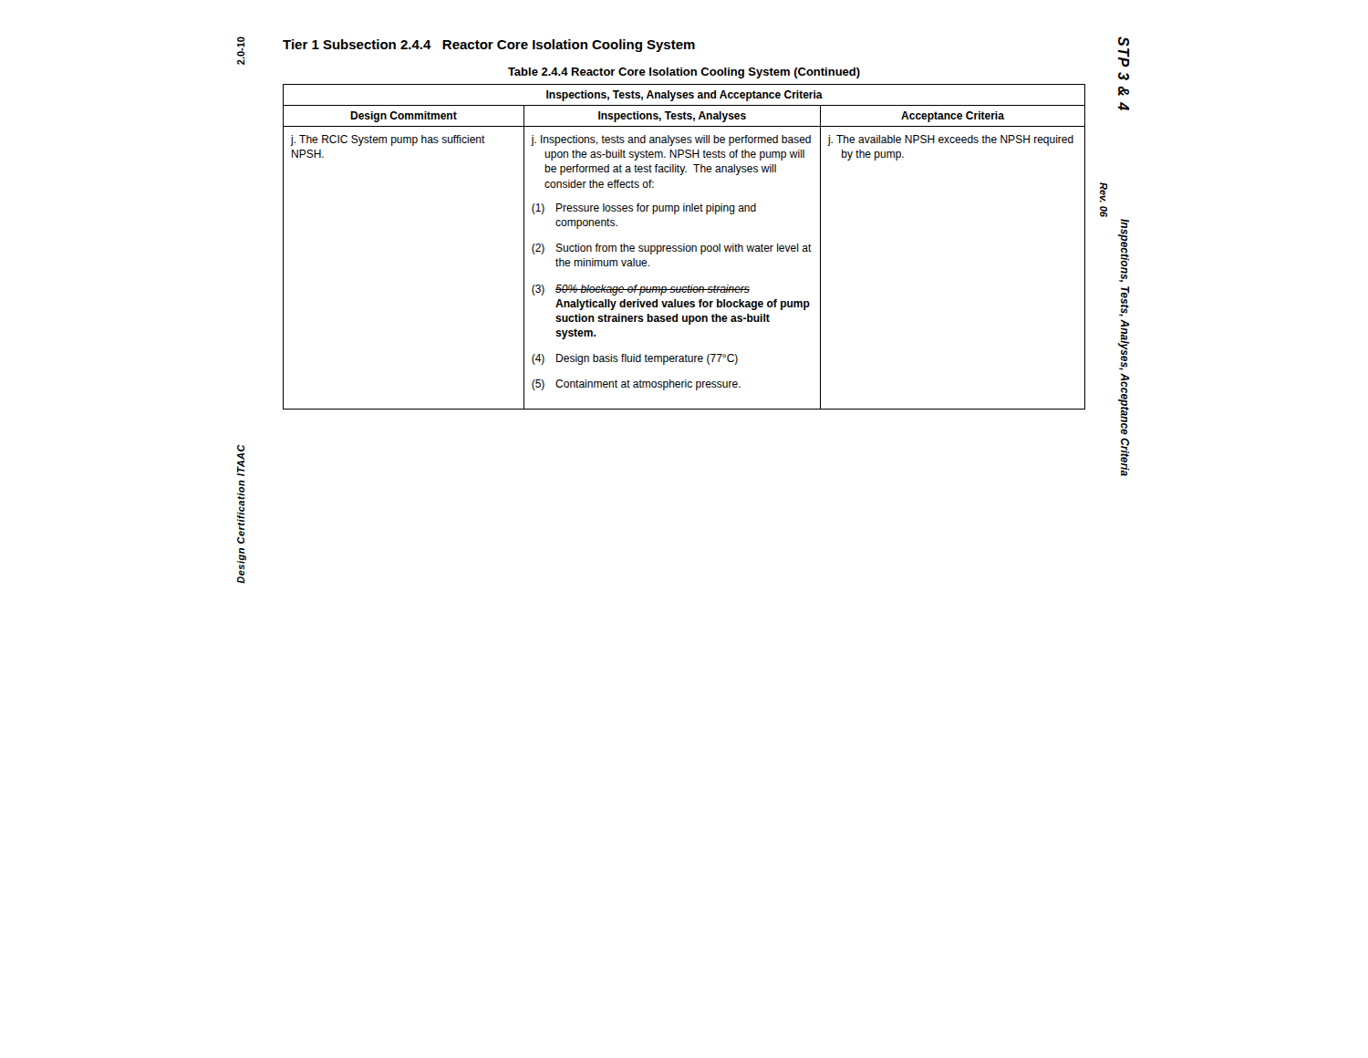2.0-10
Design Certification ITAAC
STP 3 & 4
Rev. 06
Inspections, Tests, Analyses, Acceptance Criteria
Tier 1 Subsection 2.4.4 Reactor Core Isolation Cooling System
Table 2.4.4 Reactor Core Isolation Cooling System (Continued)
| Inspections, Tests, Analyses and Acceptance Criteria |
| --- |
| Design Commitment | Inspections, Tests, Analyses | Acceptance Criteria |
| j. The RCIC System pump has sufficient NPSH. | j. Inspections, tests and analyses will be performed based upon the as-built system. NPSH tests of the pump will be performed at a test facility. The analyses will consider the effects of: (1) Pressure losses for pump inlet piping and components. (2) Suction from the suppression pool with water level at the minimum value. (3) 50% blockage of pump suction strainers Analytically derived values for blockage of pump suction strainers based upon the as-built system. (4) Design basis fluid temperature (77°C) (5) Containment at atmospheric pressure. | j. The available NPSH exceeds the NPSH required by the pump. |